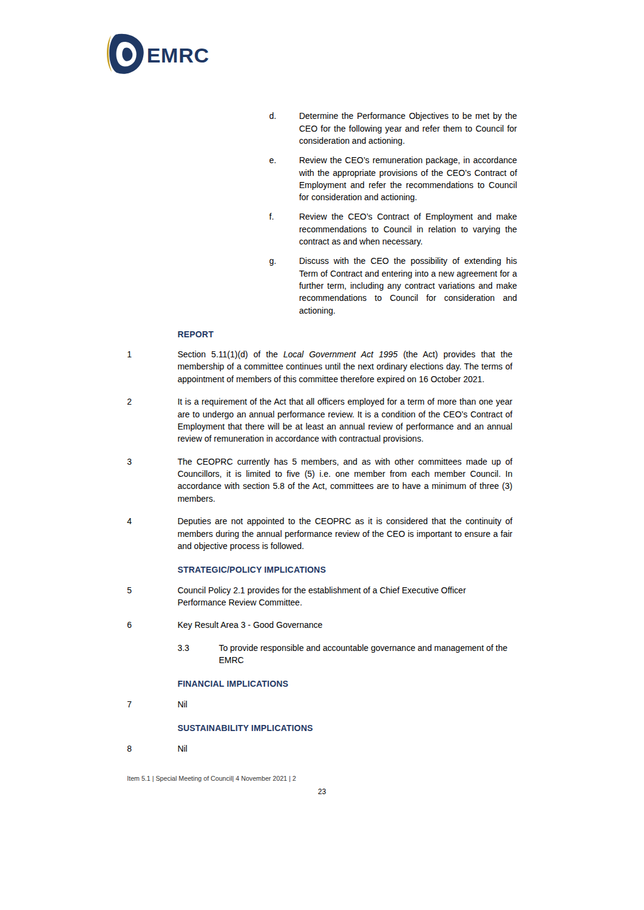EMRC
d.
Determine the Performance Objectives to be met by the CEO for the following year and refer them to Council for consideration and actioning.
e.
Review the CEO’s remuneration package, in accordance with the appropriate provisions of the CEO’s Contract of Employment and refer the recommendations to Council for consideration and actioning.
f.
Review the CEO’s Contract of Employment and make recommendations to Council in relation to varying the contract as and when necessary.
g.
Discuss with the CEO the possibility of extending his Term of Contract and entering into a new agreement for a further term, including any contract variations and make recommendations to Council for consideration and actioning.
REPORT
1
Section 5.11(1)(d) of the Local Government Act 1995 (the Act) provides that the membership of a committee continues until the next ordinary elections day. The terms of appointment of members of this committee therefore expired on 16 October 2021.
2
It is a requirement of the Act that all officers employed for a term of more than one year are to undergo an annual performance review. It is a condition of the CEO’s Contract of Employment that there will be at least an annual review of performance and an annual review of remuneration in accordance with contractual provisions.
3
The CEOPRC currently has 5 members, and as with other committees made up of Councillors, it is limited to five (5) i.e. one member from each member Council. In accordance with section 5.8 of the Act, committees are to have a minimum of three (3) members.
4
Deputies are not appointed to the CEOPRC as it is considered that the continuity of members during the annual performance review of the CEO is important to ensure a fair and objective process is followed.
STRATEGIC/POLICY IMPLICATIONS
5
Council Policy 2.1 provides for the establishment of a Chief Executive Officer Performance Review Committee.
6
Key Result Area 3 - Good Governance
3.3
To provide responsible and accountable governance and management of the EMRC
FINANCIAL IMPLICATIONS
7
Nil
SUSTAINABILITY IMPLICATIONS
8
Nil
Item 5.1 | Special Meeting of Council| 4 November 2021 | 2
23